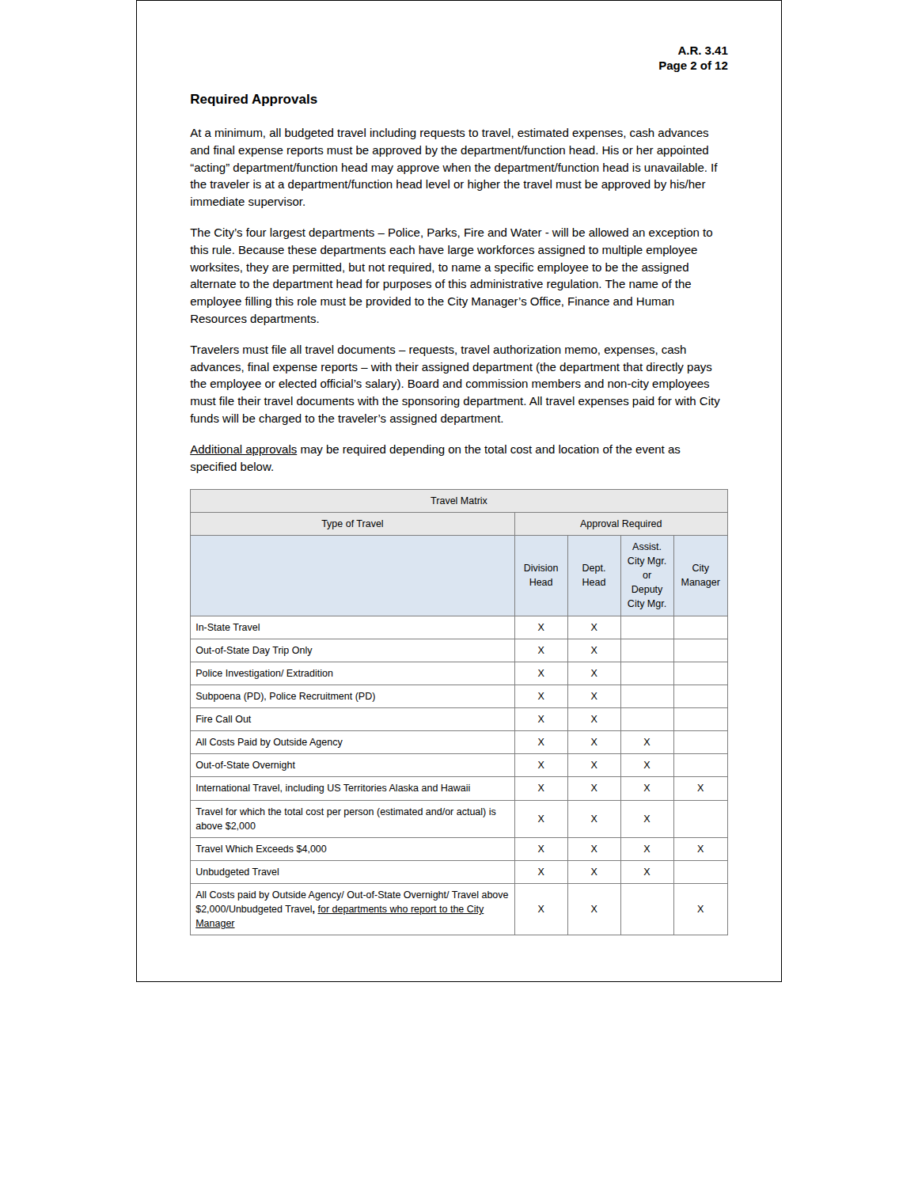A.R. 3.41
Page 2 of 12
Required Approvals
At a minimum, all budgeted travel including requests to travel, estimated expenses, cash advances and final expense reports must be approved by the department/function head. His or her appointed “acting” department/function head may approve when the department/function head is unavailable. If the traveler is at a department/function head level or higher the travel must be approved by his/her immediate supervisor.
The City’s four largest departments – Police, Parks, Fire and Water - will be allowed an exception to this rule. Because these departments each have large workforces assigned to multiple employee worksites, they are permitted, but not required, to name a specific employee to be the assigned alternate to the department head for purposes of this administrative regulation. The name of the employee filling this role must be provided to the City Manager’s Office, Finance and Human Resources departments.
Travelers must file all travel documents – requests, travel authorization memo, expenses, cash advances, final expense reports – with their assigned department (the department that directly pays the employee or elected official’s salary). Board and commission members and non-city employees must file their travel documents with the sponsoring department. All travel expenses paid for with City funds will be charged to the traveler’s assigned department.
Additional approvals may be required depending on the total cost and location of the event as specified below.
Travel Matrix
| Type of Travel | Approval Required |
| --- | --- |
| | Division Head | Dept. Head | Assist. City Mgr. or Deputy City Mgr. | City Manager |
| In-State Travel | X | X | | |
| Out-of-State Day Trip Only | X | X | | |
| Police Investigation/ Extradition | X | X | | |
| Subpoena (PD), Police Recruitment (PD) | X | X | | |
| Fire Call Out | X | X | | |
| All Costs Paid by Outside Agency | X | X | X | |
| Out-of-State Overnight | X | X | X | |
| International Travel, including US Territories Alaska and Hawaii | X | X | X | X |
| Travel for which the total cost per person (estimated and/or actual) is above $2,000 | X | X | X | |
| Travel Which Exceeds $4,000 | X | X | X | X |
| Unbudgeted Travel | X | X | X | |
| All Costs paid by Outside Agency/ Out-of-State Overnight/ Travel above $2,000/Unbudgeted Travel , for departments who report to the City Manager | X | X | | X |